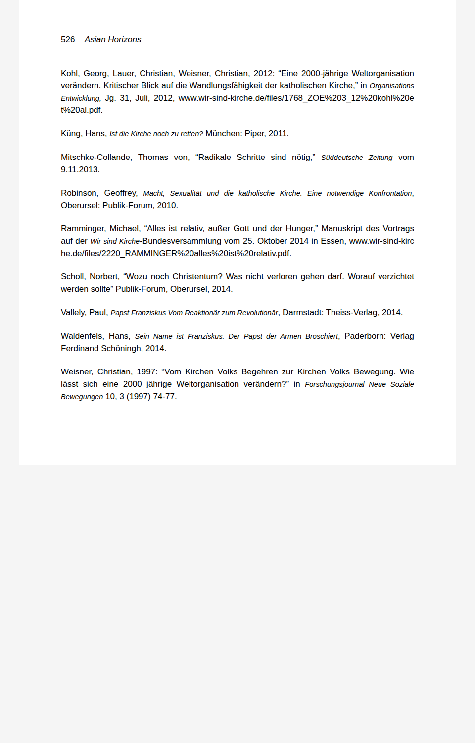526 Asian Horizons
Kohl, Georg, Lauer, Christian, Weisner, Christian, 2012: “Eine 2000-jährige Weltorganisation verändern. Kritischer Blick auf die Wandlungsfähigkeit der katholischen Kirche,” in Organisations Entwicklung, Jg. 31, Juli, 2012, www.wir-sind-kirche.de/files/1768_ZOE%203_12%20kohl%20et%20al.pdf.
Küng, Hans, Ist die Kirche noch zu retten? München: Piper, 2011.
Mitschke-Collande, Thomas von, “Radikale Schritte sind nötig,” Süddeutsche Zeitung vom 9.11.2013.
Robinson, Geoffrey, Macht, Sexualität und die katholische Kirche. Eine notwendige Konfrontation, Oberursel: Publik-Forum, 2010.
Ramminger, Michael, “Alles ist relativ, außer Gott und der Hunger,” Manuskript des Vortrags auf der Wir sind Kirche-Bundesversammlung vom 25. Oktober 2014 in Essen, www.wir-sind-kirche.de/files/2220_RAMMINGER%20alles%20ist%20relativ.pdf.
Scholl, Norbert, “Wozu noch Christentum? Was nicht verloren gehen darf. Worauf verzichtet werden sollte” Publik-Forum, Oberursel, 2014.
Vallely, Paul, Papst Franziskus Vom Reaktionär zum Revolutionär, Darmstadt: Theiss-Verlag, 2014.
Waldenfels, Hans, Sein Name ist Franziskus. Der Papst der Armen Broschiert, Paderborn: Verlag Ferdinand Schöningh, 2014.
Weisner, Christian, 1997: “Vom Kirchen Volks Begehren zur Kirchen Volks Bewegung. Wie lässt sich eine 2000 jährige Weltorganisation verändern?” in Forschungsjournal Neue Soziale Bewegungen 10, 3 (1997) 74-77.